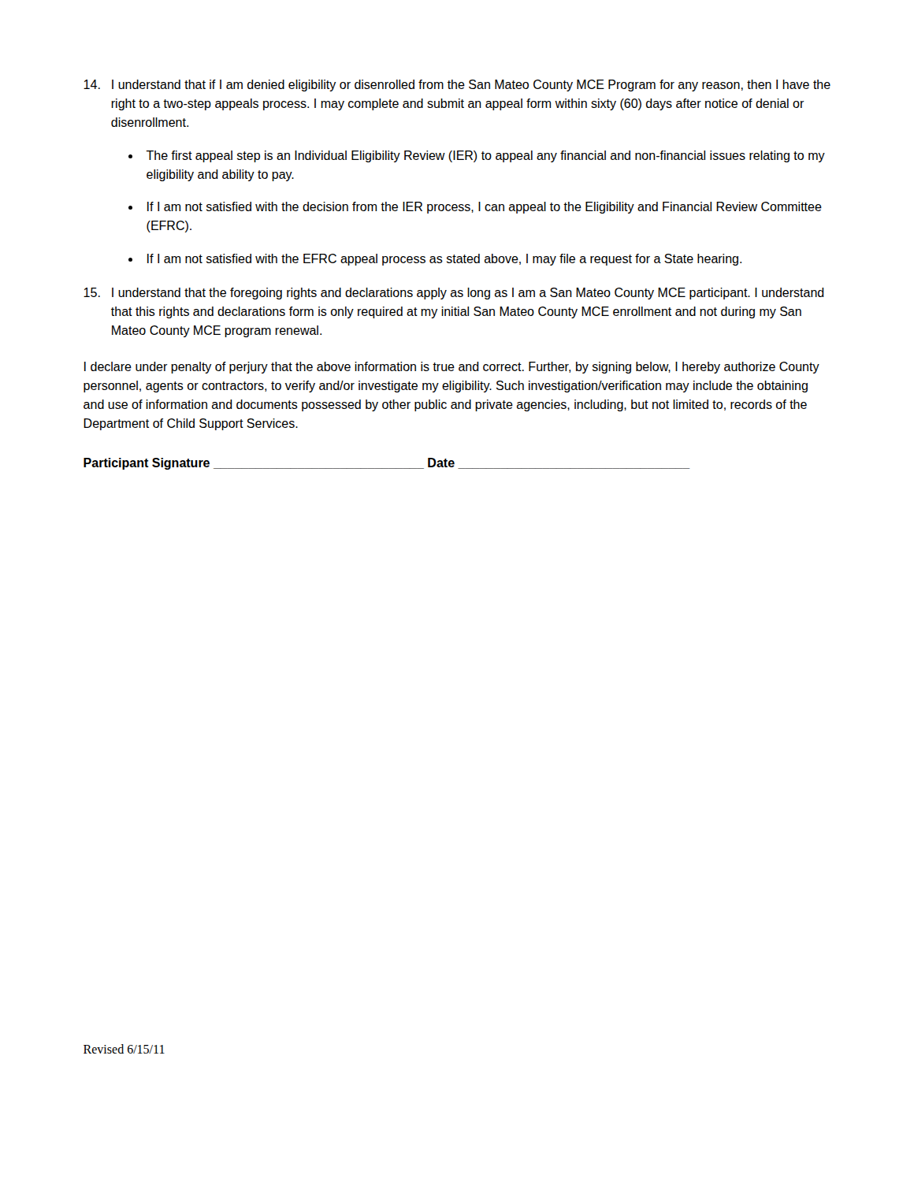14. I understand that if I am denied eligibility or disenrolled from the San Mateo County MCE Program for any reason, then I have the right to a two-step appeals process. I may complete and submit an appeal form within sixty (60) days after notice of denial or disenrollment.
The first appeal step is an Individual Eligibility Review (IER) to appeal any financial and non-financial issues relating to my eligibility and ability to pay.
If I am not satisfied with the decision from the IER process, I can appeal to the Eligibility and Financial Review Committee (EFRC).
If I am not satisfied with the EFRC appeal process as stated above, I may file a request for a State hearing.
15. I understand that the foregoing rights and declarations apply as long as I am a San Mateo County MCE participant. I understand that this rights and declarations form is only required at my initial San Mateo County MCE enrollment and not during my San Mateo County MCE program renewal.
I declare under penalty of perjury that the above information is true and correct. Further, by signing below, I hereby authorize County personnel, agents or contractors, to verify and/or investigate my eligibility. Such investigation/verification may include the obtaining and use of information and documents possessed by other public and private agencies, including, but not limited to, records of the Department of Child Support Services.
Participant Signature ______________________________ Date _________________________________
Revised 6/15/11